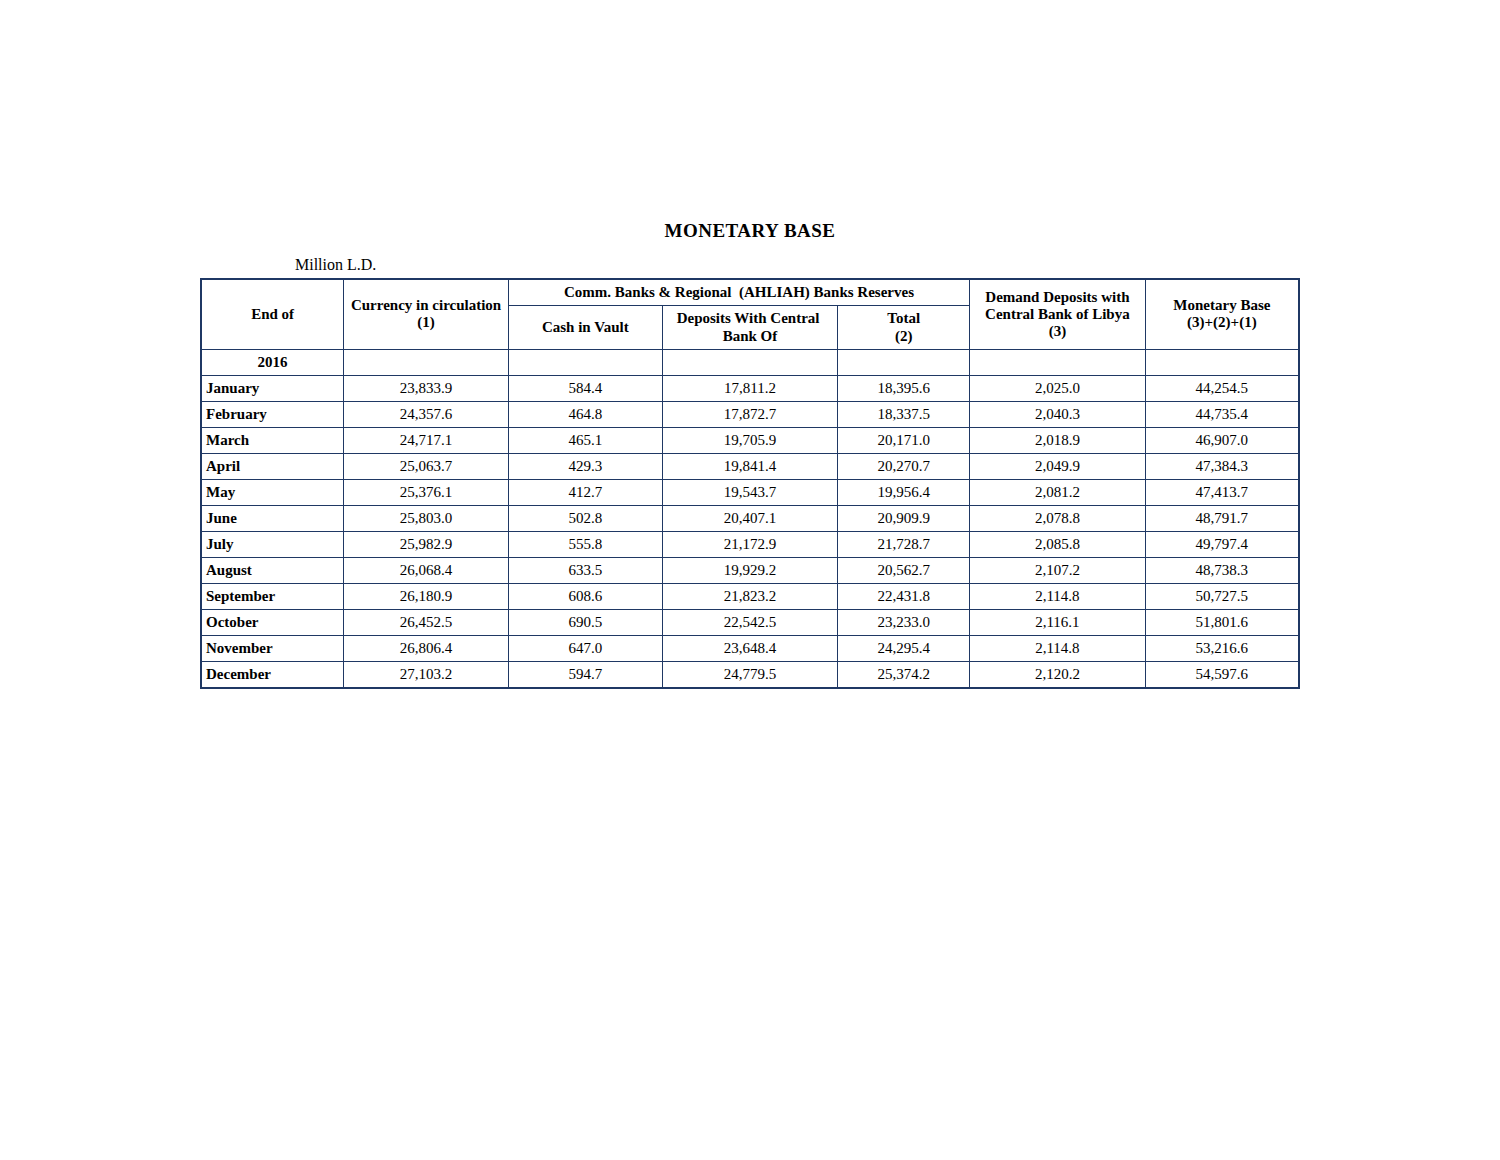MONETARY BASE
Million L.D.
| End of | Currency in circulation (1) | Comm. Banks & Regional (AHLIAH) Banks Reserves | Demand Deposits with Central Bank of Libya (3) | Monetary Base (3)+(2)+(1) |
| --- | --- | --- | --- | --- |
| Cash in Vault | Deposits With Central Bank Of | Total (2) |
| 2016 | | | | | | |
| January | 23,833.9 | 584.4 | 17,811.2 | 18,395.6 | 2,025.0 | 44,254.5 |
| February | 24,357.6 | 464.8 | 17,872.7 | 18,337.5 | 2,040.3 | 44,735.4 |
| March | 24,717.1 | 465.1 | 19,705.9 | 20,171.0 | 2,018.9 | 46,907.0 |
| April | 25,063.7 | 429.3 | 19,841.4 | 20,270.7 | 2,049.9 | 47,384.3 |
| May | 25,376.1 | 412.7 | 19,543.7 | 19,956.4 | 2,081.2 | 47,413.7 |
| June | 25,803.0 | 502.8 | 20,407.1 | 20,909.9 | 2,078.8 | 48,791.7 |
| July | 25,982.9 | 555.8 | 21,172.9 | 21,728.7 | 2,085.8 | 49,797.4 |
| August | 26,068.4 | 633.5 | 19,929.2 | 20,562.7 | 2,107.2 | 48,738.3 |
| September | 26,180.9 | 608.6 | 21,823.2 | 22,431.8 | 2,114.8 | 50,727.5 |
| October | 26,452.5 | 690.5 | 22,542.5 | 23,233.0 | 2,116.1 | 51,801.6 |
| November | 26,806.4 | 647.0 | 23,648.4 | 24,295.4 | 2,114.8 | 53,216.6 |
| December | 27,103.2 | 594.7 | 24,779.5 | 25,374.2 | 2,120.2 | 54,597.6 |